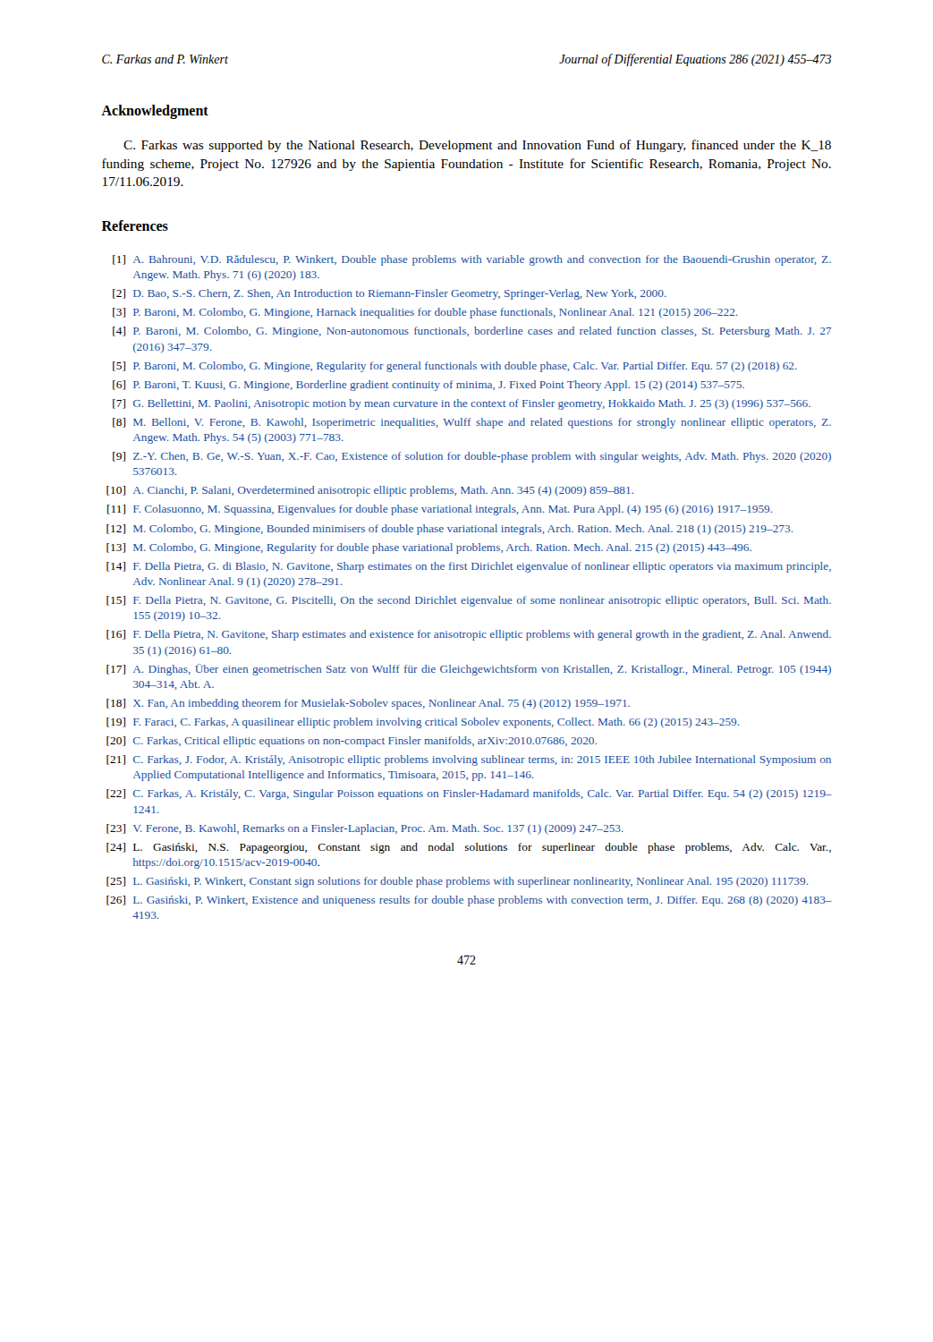C. Farkas and P. Winkert Journal of Differential Equations 286 (2021) 455–473
Acknowledgment
C. Farkas was supported by the National Research, Development and Innovation Fund of Hungary, financed under the K_18 funding scheme, Project No. 127926 and by the Sapientia Foundation - Institute for Scientific Research, Romania, Project No. 17/11.06.2019.
References
[1] A. Bahrouni, V.D. Rădulescu, P. Winkert, Double phase problems with variable growth and convection for the Baouendi-Grushin operator, Z. Angew. Math. Phys. 71 (6) (2020) 183.
[2] D. Bao, S.-S. Chern, Z. Shen, An Introduction to Riemann-Finsler Geometry, Springer-Verlag, New York, 2000.
[3] P. Baroni, M. Colombo, G. Mingione, Harnack inequalities for double phase functionals, Nonlinear Anal. 121 (2015) 206–222.
[4] P. Baroni, M. Colombo, G. Mingione, Non-autonomous functionals, borderline cases and related function classes, St. Petersburg Math. J. 27 (2016) 347–379.
[5] P. Baroni, M. Colombo, G. Mingione, Regularity for general functionals with double phase, Calc. Var. Partial Differ. Equ. 57 (2) (2018) 62.
[6] P. Baroni, T. Kuusi, G. Mingione, Borderline gradient continuity of minima, J. Fixed Point Theory Appl. 15 (2) (2014) 537–575.
[7] G. Bellettini, M. Paolini, Anisotropic motion by mean curvature in the context of Finsler geometry, Hokkaido Math. J. 25 (3) (1996) 537–566.
[8] M. Belloni, V. Ferone, B. Kawohl, Isoperimetric inequalities, Wulff shape and related questions for strongly nonlinear elliptic operators, Z. Angew. Math. Phys. 54 (5) (2003) 771–783.
[9] Z.-Y. Chen, B. Ge, W.-S. Yuan, X.-F. Cao, Existence of solution for double-phase problem with singular weights, Adv. Math. Phys. 2020 (2020) 5376013.
[10] A. Cianchi, P. Salani, Overdetermined anisotropic elliptic problems, Math. Ann. 345 (4) (2009) 859–881.
[11] F. Colasuonno, M. Squassina, Eigenvalues for double phase variational integrals, Ann. Mat. Pura Appl. (4) 195 (6) (2016) 1917–1959.
[12] M. Colombo, G. Mingione, Bounded minimisers of double phase variational integrals, Arch. Ration. Mech. Anal. 218 (1) (2015) 219–273.
[13] M. Colombo, G. Mingione, Regularity for double phase variational problems, Arch. Ration. Mech. Anal. 215 (2) (2015) 443–496.
[14] F. Della Pietra, G. di Blasio, N. Gavitone, Sharp estimates on the first Dirichlet eigenvalue of nonlinear elliptic operators via maximum principle, Adv. Nonlinear Anal. 9 (1) (2020) 278–291.
[15] F. Della Pietra, N. Gavitone, G. Piscitelli, On the second Dirichlet eigenvalue of some nonlinear anisotropic elliptic operators, Bull. Sci. Math. 155 (2019) 10–32.
[16] F. Della Pietra, N. Gavitone, Sharp estimates and existence for anisotropic elliptic problems with general growth in the gradient, Z. Anal. Anwend. 35 (1) (2016) 61–80.
[17] A. Dinghas, Über einen geometrischen Satz von Wulff für die Gleichgewichtsform von Kristallen, Z. Kristallogr., Mineral. Petrogr. 105 (1944) 304–314, Abt. A.
[18] X. Fan, An imbedding theorem for Musielak-Sobolev spaces, Nonlinear Anal. 75 (4) (2012) 1959–1971.
[19] F. Faraci, C. Farkas, A quasilinear elliptic problem involving critical Sobolev exponents, Collect. Math. 66 (2) (2015) 243–259.
[20] C. Farkas, Critical elliptic equations on non-compact Finsler manifolds, arXiv:2010.07686, 2020.
[21] C. Farkas, J. Fodor, A. Kristály, Anisotropic elliptic problems involving sublinear terms, in: 2015 IEEE 10th Jubilee International Symposium on Applied Computational Intelligence and Informatics, Timisoara, 2015, pp. 141–146.
[22] C. Farkas, A. Kristály, C. Varga, Singular Poisson equations on Finsler-Hadamard manifolds, Calc. Var. Partial Differ. Equ. 54 (2) (2015) 1219–1241.
[23] V. Ferone, B. Kawohl, Remarks on a Finsler-Laplacian, Proc. Am. Math. Soc. 137 (1) (2009) 247–253.
[24] L. Gasiński, N.S. Papageorgiou, Constant sign and nodal solutions for superlinear double phase problems, Adv. Calc. Var., https://doi.org/10.1515/acv-2019-0040.
[25] L. Gasiński, P. Winkert, Constant sign solutions for double phase problems with superlinear nonlinearity, Nonlinear Anal. 195 (2020) 111739.
[26] L. Gasiński, P. Winkert, Existence and uniqueness results for double phase problems with convection term, J. Differ. Equ. 268 (8) (2020) 4183–4193.
472